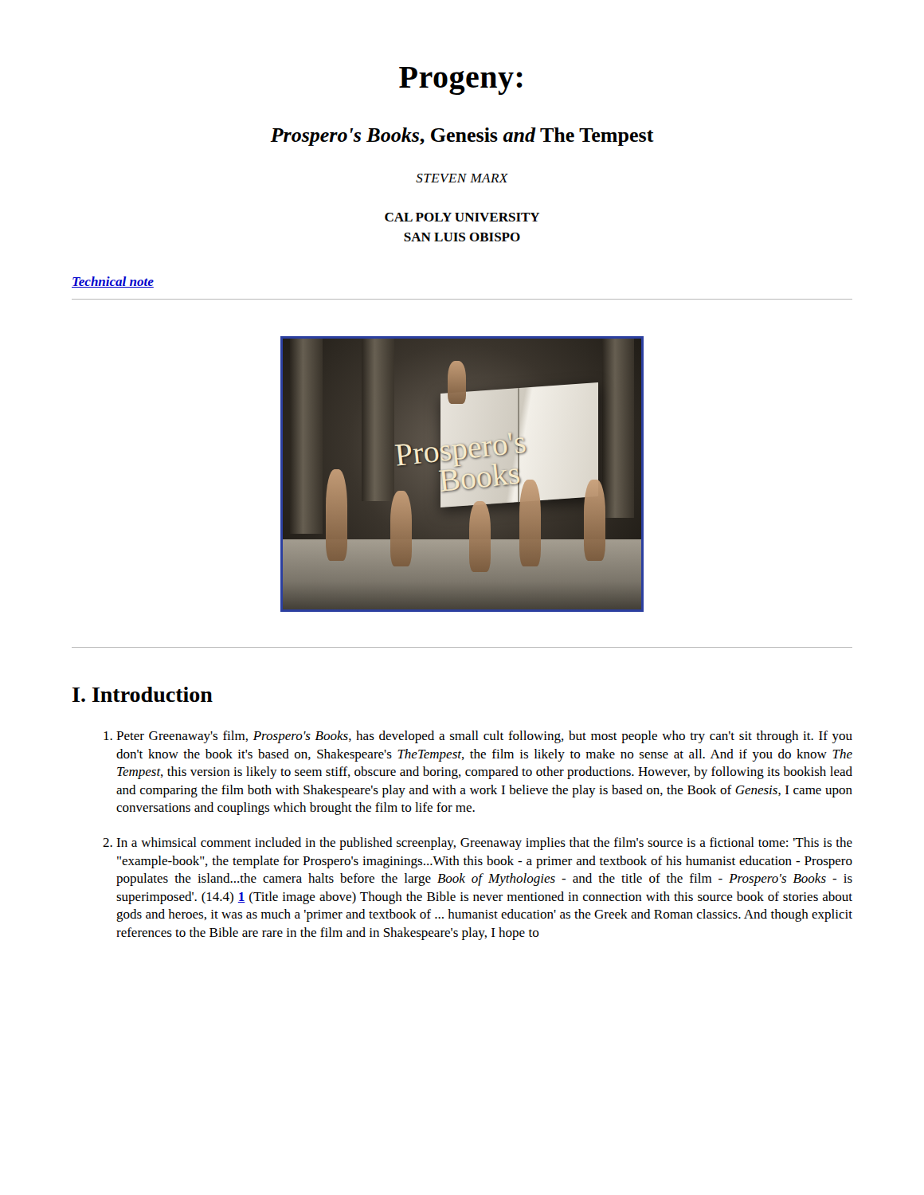Progeny:
Prospero's Books, Genesis and The Tempest
STEVEN MARX
CAL POLY UNIVERSITY
SAN LUIS OBISPO
Technical note
Prospero's Books
I. Introduction
Peter Greenaway's film, Prospero's Books, has developed a small cult following, but most people who try can't sit through it. If you don't know the book it's based on, Shakespeare's TheTempest, the film is likely to make no sense at all. And if you do know The Tempest, this version is likely to seem stiff, obscure and boring, compared to other productions. However, by following its bookish lead and comparing the film both with Shakespeare's play and with a work I believe the play is based on, the Book of Genesis, I came upon conversations and couplings which brought the film to life for me.
In a whimsical comment included in the published screenplay, Greenaway implies that the film's source is a fictional tome: 'This is the "example-book", the template for Prospero's imaginings...With this book - a primer and textbook of his humanist education - Prospero populates the island...the camera halts before the large Book of Mythologies - and the title of the film - Prospero's Books - is superimposed'. (14.4) 1 (Title image above) Though the Bible is never mentioned in connection with this source book of stories about gods and heroes, it was as much a 'primer and textbook of ... humanist education' as the Greek and Roman classics. And though explicit references to the Bible are rare in the film and in Shakespeare's play, I hope to